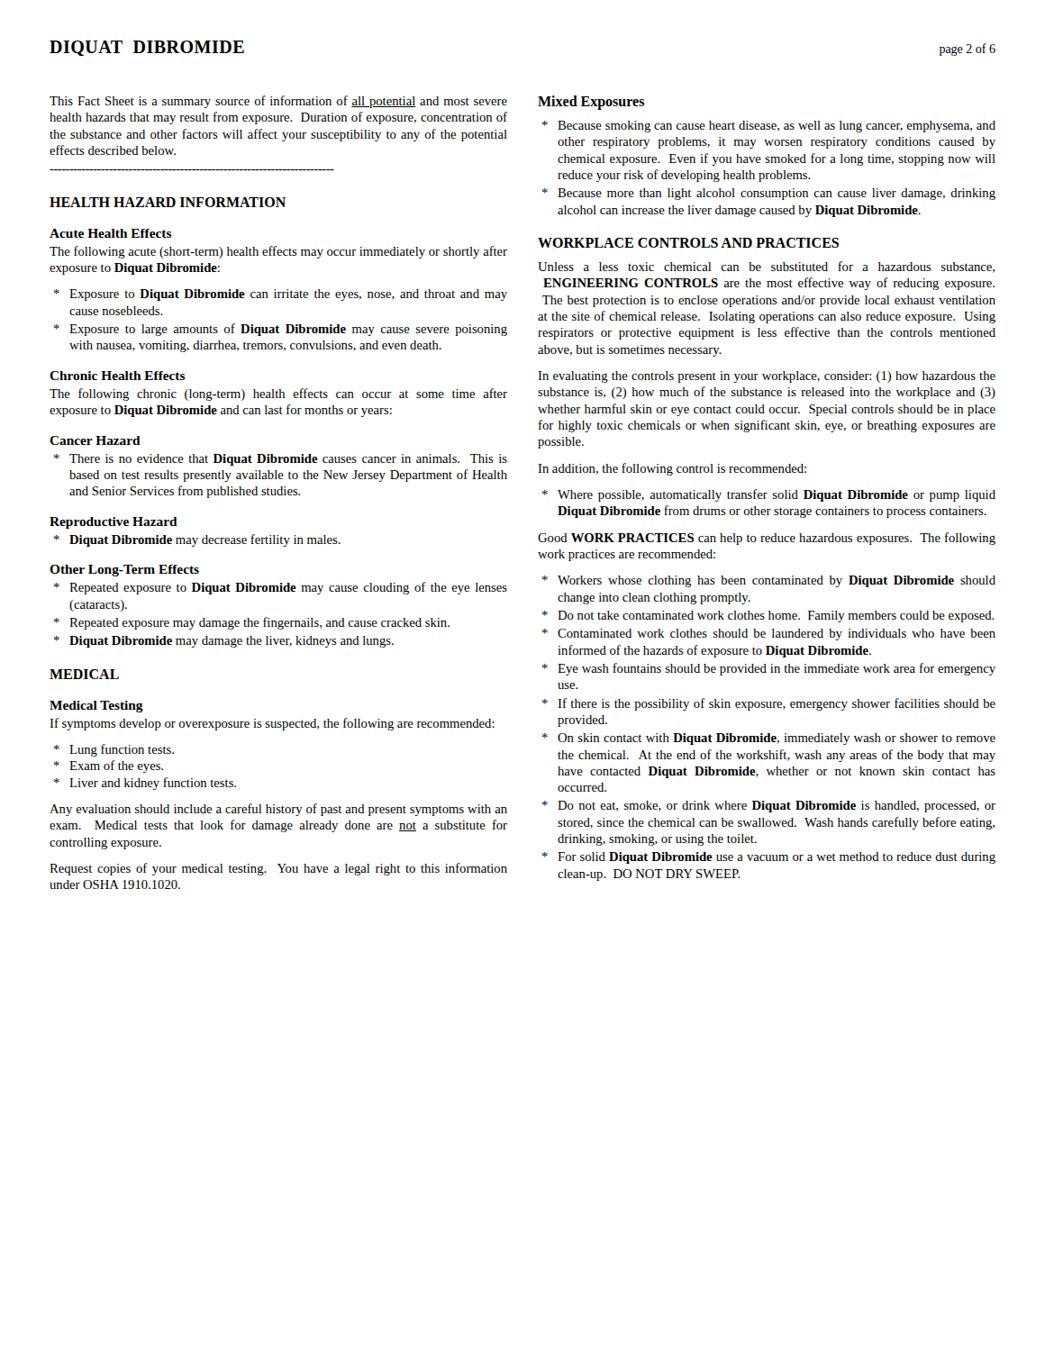DIQUAT DIBROMIDE
page 2 of 6
This Fact Sheet is a summary source of information of all potential and most severe health hazards that may result from exposure. Duration of exposure, concentration of the substance and other factors will affect your susceptibility to any of the potential effects described below.
------------------------------------------------------------------------
HEALTH HAZARD INFORMATION
Acute Health Effects
The following acute (short-term) health effects may occur immediately or shortly after exposure to Diquat Dibromide:
Exposure to Diquat Dibromide can irritate the eyes, nose, and throat and may cause nosebleeds.
Exposure to large amounts of Diquat Dibromide may cause severe poisoning with nausea, vomiting, diarrhea, tremors, convulsions, and even death.
Chronic Health Effects
The following chronic (long-term) health effects can occur at some time after exposure to Diquat Dibromide and can last for months or years:
Cancer Hazard
There is no evidence that Diquat Dibromide causes cancer in animals. This is based on test results presently available to the New Jersey Department of Health and Senior Services from published studies.
Reproductive Hazard
Diquat Dibromide may decrease fertility in males.
Other Long-Term Effects
Repeated exposure to Diquat Dibromide may cause clouding of the eye lenses (cataracts).
Repeated exposure may damage the fingernails, and cause cracked skin.
Diquat Dibromide may damage the liver, kidneys and lungs.
MEDICAL
Medical Testing
If symptoms develop or overexposure is suspected, the following are recommended:
Lung function tests.
Exam of the eyes.
Liver and kidney function tests.
Any evaluation should include a careful history of past and present symptoms with an exam. Medical tests that look for damage already done are not a substitute for controlling exposure.
Request copies of your medical testing. You have a legal right to this information under OSHA 1910.1020.
Mixed Exposures
Because smoking can cause heart disease, as well as lung cancer, emphysema, and other respiratory problems, it may worsen respiratory conditions caused by chemical exposure. Even if you have smoked for a long time, stopping now will reduce your risk of developing health problems.
Because more than light alcohol consumption can cause liver damage, drinking alcohol can increase the liver damage caused by Diquat Dibromide.
WORKPLACE CONTROLS AND PRACTICES
Unless a less toxic chemical can be substituted for a hazardous substance, ENGINEERING CONTROLS are the most effective way of reducing exposure. The best protection is to enclose operations and/or provide local exhaust ventilation at the site of chemical release. Isolating operations can also reduce exposure. Using respirators or protective equipment is less effective than the controls mentioned above, but is sometimes necessary.
In evaluating the controls present in your workplace, consider: (1) how hazardous the substance is, (2) how much of the substance is released into the workplace and (3) whether harmful skin or eye contact could occur. Special controls should be in place for highly toxic chemicals or when significant skin, eye, or breathing exposures are possible.
In addition, the following control is recommended:
Where possible, automatically transfer solid Diquat Dibromide or pump liquid Diquat Dibromide from drums or other storage containers to process containers.
Good WORK PRACTICES can help to reduce hazardous exposures. The following work practices are recommended:
Workers whose clothing has been contaminated by Diquat Dibromide should change into clean clothing promptly.
Do not take contaminated work clothes home. Family members could be exposed.
Contaminated work clothes should be laundered by individuals who have been informed of the hazards of exposure to Diquat Dibromide.
Eye wash fountains should be provided in the immediate work area for emergency use.
If there is the possibility of skin exposure, emergency shower facilities should be provided.
On skin contact with Diquat Dibromide, immediately wash or shower to remove the chemical. At the end of the workshift, wash any areas of the body that may have contacted Diquat Dibromide, whether or not known skin contact has occurred.
Do not eat, smoke, or drink where Diquat Dibromide is handled, processed, or stored, since the chemical can be swallowed. Wash hands carefully before eating, drinking, smoking, or using the toilet.
For solid Diquat Dibromide use a vacuum or a wet method to reduce dust during clean-up. DO NOT DRY SWEEP.